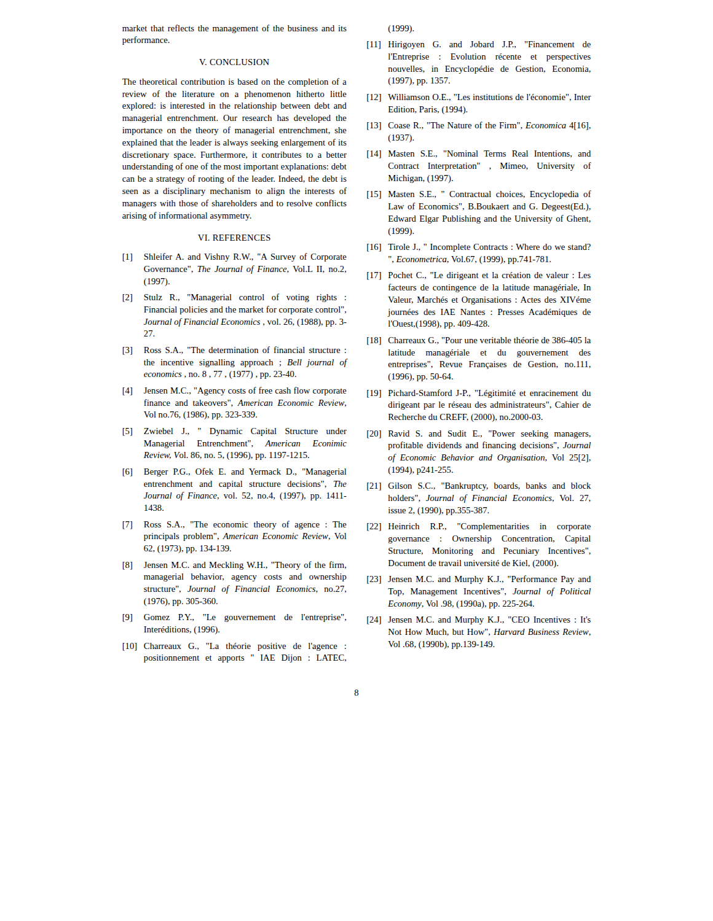market that reflects the management of the business and its performance.
V. CONCLUSION
The theoretical contribution is based on the completion of a review of the literature on a phenomenon hitherto little explored: is interested in the relationship between debt and managerial entrenchment. Our research has developed the importance on the theory of managerial entrenchment, she explained that the leader is always seeking enlargement of its discretionary space. Furthermore, it contributes to a better understanding of one of the most important explanations: debt can be a strategy of rooting of the leader. Indeed, the debt is seen as a disciplinary mechanism to align the interests of managers with those of shareholders and to resolve conflicts arising of informational asymmetry.
VI. REFERENCES
[1] Shleifer A. and Vishny R.W., "A Survey of Corporate Governance", The Journal of Finance, Vol.L II, no.2, (1997).
[2] Stulz R., "Managerial control of voting rights : Financial policies and the market for corporate control", Journal of Financial Economics , vol. 26, (1988), pp. 3-27.
[3] Ross S.A., "The determination of financial structure : the incentive signalling approach ; Bell journal of economics , no. 8 , 77 , (1977) , pp. 23-40.
[4] Jensen M.C., "Agency costs of free cash flow corporate finance and takeovers", American Economic Review, Vol no.76, (1986), pp. 323-339.
[5] Zwiebel J., " Dynamic Capital Structure under Managerial Entrenchment", American Econimic Review, Vol. 86, no. 5, (1996), pp. 1197-1215.
[6] Berger P.G., Ofek E. and Yermack D., "Managerial entrenchment and capital structure decisions", The Journal of Finance, vol. 52, no.4, (1997), pp. 1411-1438.
[7] Ross S.A., "The economic theory of agence : The principals problem", American Economic Review, Vol 62, (1973), pp. 134-139.
[8] Jensen M.C. and Meckling W.H., "Theory of the firm, managerial behavior, agency costs and ownership structure", Journal of Financial Economics, no.27, (1976), pp. 305-360.
[9] Gomez P.Y., "Le gouvernement de l'entreprise", Interéditions, (1996).
[10] Charreaux G., "La théorie positive de l'agence : positionnement et apports " IAE Dijon : LATEC, (1999).
[11] Hirigoyen G. and Jobard J.P., "Financement de l'Entreprise : Evolution récente et perspectives nouvelles, in Encyclopédie de Gestion, Economia, (1997), pp. 1357.
[12] Williamson O.E., "Les institutions de l'économie", Inter Edition, Paris, (1994).
[13] Coase R., "The Nature of the Firm", Economica 4[16], (1937).
[14] Masten S.E., "Nominal Terms Real Intentions, and Contract Interpretation" , Mimeo, University of Michigan, (1997).
[15] Masten S.E., " Contractual choices, Encyclopedia of Law of Economics", B.Boukaert and G. Degeest(Ed.), Edward Elgar Publishing and the University of Ghent, (1999).
[16] Tirole J., " Incomplete Contracts : Where do we stand? ", Econometrica, Vol.67, (1999), pp.741-781.
[17] Pochet C., "Le dirigeant et la création de valeur : Les facteurs de contingence de la latitude managériale, In Valeur, Marchés et Organisations : Actes des XIVéme journées des IAE Nantes : Presses Académiques de l'Ouest,(1998), pp. 409-428.
[18] Charreaux G., "Pour une veritable théorie de 386-405 la latitude managériale et du gouvernement des entreprises", Revue Françaises de Gestion, no.111, (1996), pp. 50-64.
[19] Pichard-Stamford J-P., "Légitimité et enracinement du dirigeant par le réseau des administrateurs", Cahier de Recherche du CREFF, (2000), no.2000-03.
[20] Ravid S. and Sudit E., "Power seeking managers, profitable dividends and financing decisions", Journal of Economic Behavior and Organisation, Vol 25[2], (1994), p241-255.
[21] Gilson S.C., "Bankruptcy, boards, banks and block holders", Journal of Financial Economics, Vol. 27, issue 2, (1990), pp.355-387.
[22] Heinrich R.P., "Complementarities in corporate governance : Ownership Concentration, Capital Structure, Monitoring and Pecuniary Incentives", Document de travail université de Kiel, (2000).
[23] Jensen M.C. and Murphy K.J., "Performance Pay and Top, Management Incentives", Journal of Political Economy, Vol .98, (1990a), pp. 225-264.
[24] Jensen M.C. and Murphy K.J., "CEO Incentives : It's Not How Much, but How", Harvard Business Review, Vol .68, (1990b), pp.139-149.
8